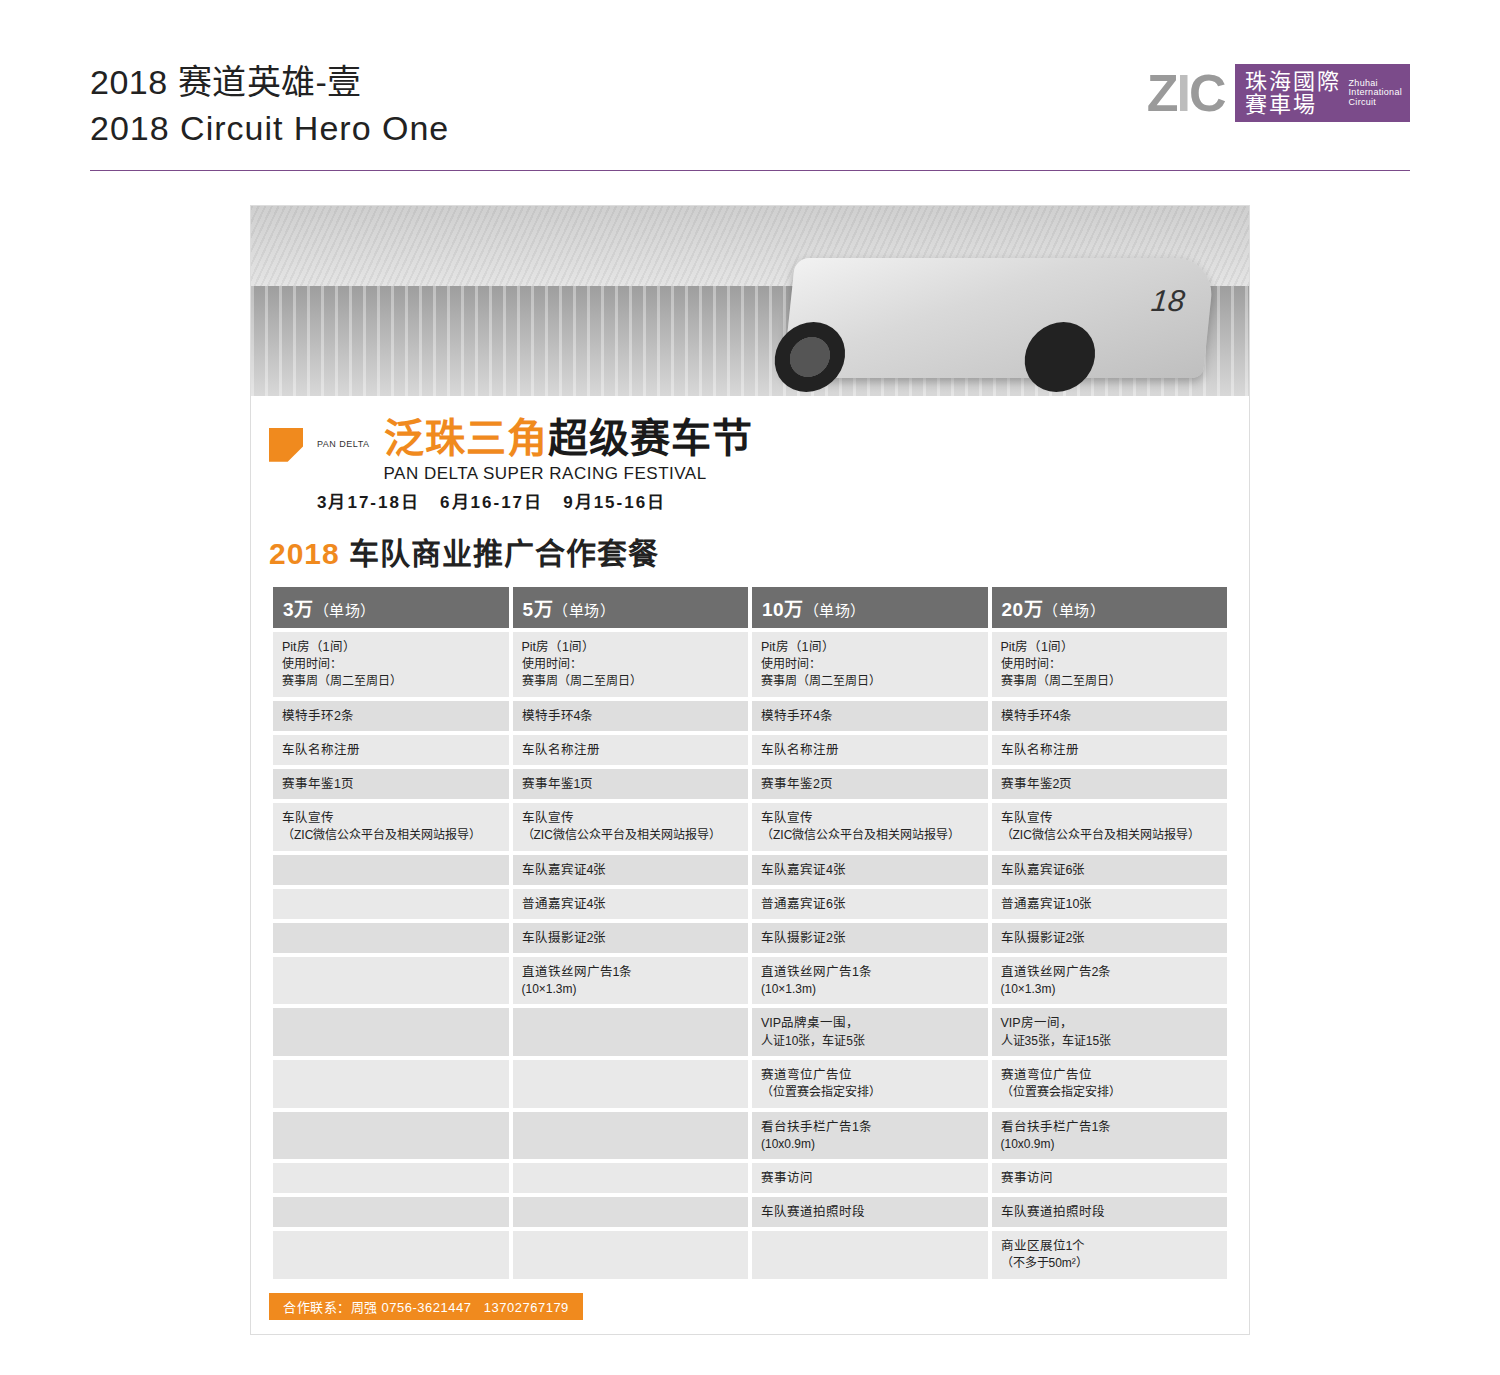2018 赛道英雄-壹 2018 Circuit Hero One
ZIC
珠海國際
賽車場
Zhuhai
International
Circuit
PAN DELTA
泛珠三角超级赛车节
PAN DELTA SUPER RACING FESTIVAL
3月17-18日 6月16-17日 9月15-16日
2018 车队商业推广合作套餐
| 3万 （单场） | 5万 （单场） | 10万 （单场） | 20万 （单场） |
| --- | --- | --- | --- |
| Pit房（1间） 使用时间： 赛事周（周二至周日） | Pit房（1间） 使用时间： 赛事周（周二至周日） | Pit房（1间） 使用时间： 赛事周（周二至周日） | Pit房（1间） 使用时间： 赛事周（周二至周日） |
| 模特手环2条 | 模特手环4条 | 模特手环4条 | 模特手环4条 |
| 车队名称注册 | 车队名称注册 | 车队名称注册 | 车队名称注册 |
| 赛事年鉴1页 | 赛事年鉴1页 | 赛事年鉴2页 | 赛事年鉴2页 |
| 车队宣传 （ZIC微信公众平台及相关网站报导） | 车队宣传 （ZIC微信公众平台及相关网站报导） | 车队宣传 （ZIC微信公众平台及相关网站报导） | 车队宣传 （ZIC微信公众平台及相关网站报导） |
| | 车队嘉宾证4张 | 车队嘉宾证4张 | 车队嘉宾证6张 |
| | 普通嘉宾证4张 | 普通嘉宾证6张 | 普通嘉宾证10张 |
| | 车队摄影证2张 | 车队摄影证2张 | 车队摄影证2张 |
| | 直道铁丝网广告1条 (10×1.3m) | 直道铁丝网广告1条 (10×1.3m) | 直道铁丝网广告2条 (10×1.3m) |
| | | VIP品牌桌一围， 人证10张，车证5张 | VIP房一间， 人证35张，车证15张 |
| | | 赛道弯位广告位 （位置赛会指定安排） | 赛道弯位广告位 （位置赛会指定安排） |
| | | 看台扶手栏广告1条 (10x0.9m) | 看台扶手栏广告1条 (10x0.9m) |
| | | 赛事访问 | 赛事访问 |
| | | 车队赛道拍照时段 | 车队赛道拍照时段 |
| | | | 商业区展位1个 （不多于50m²） |
合作联系：周强 0756-3621447 13702767179